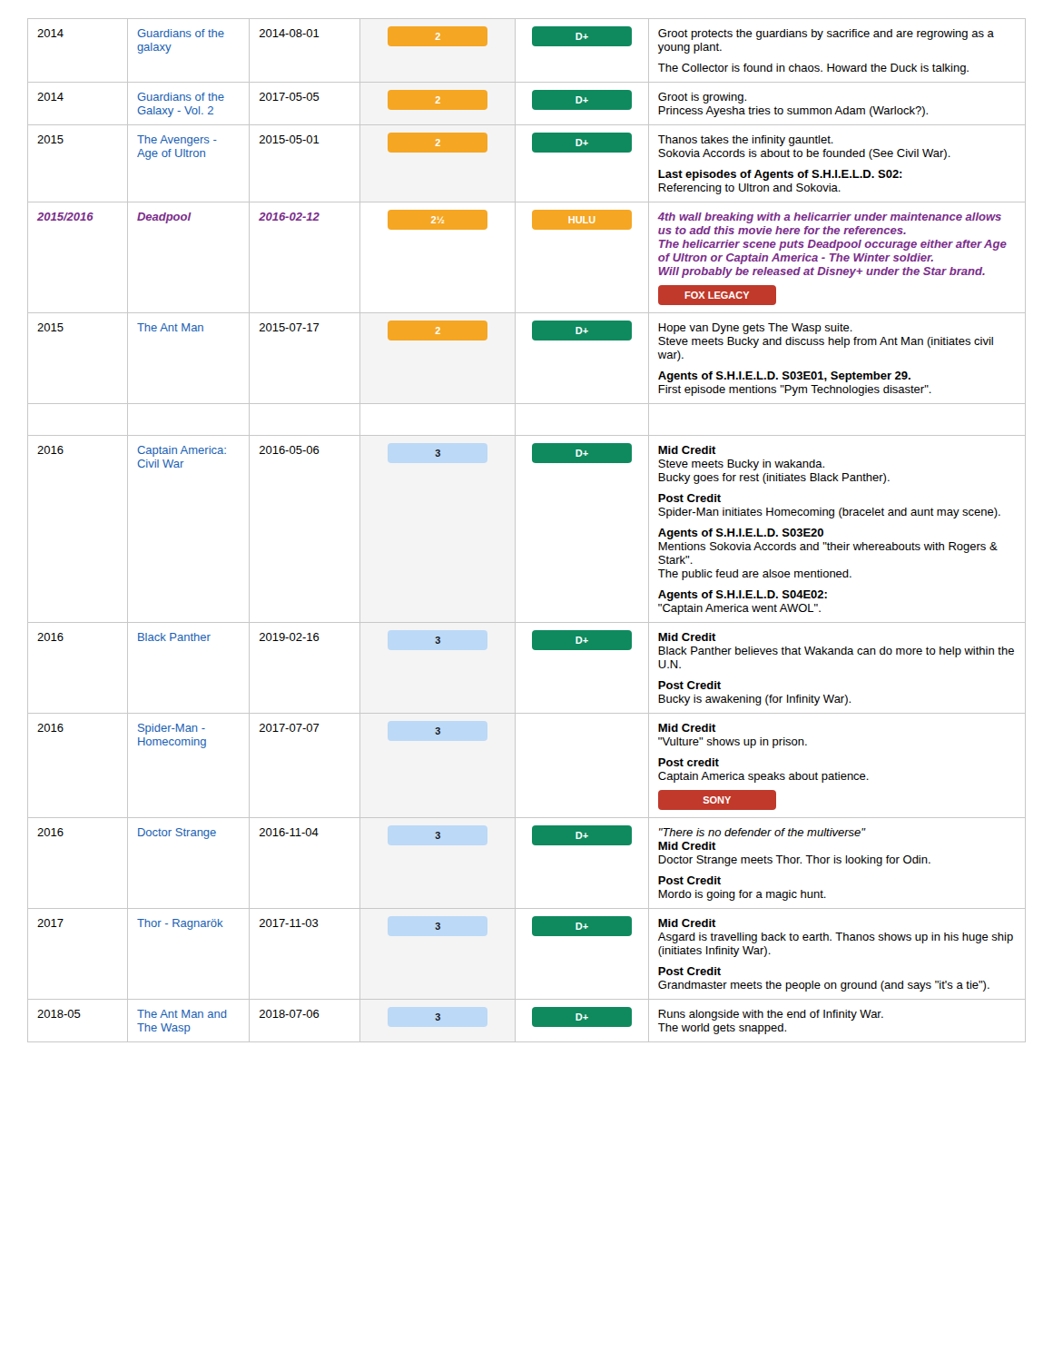| 2014 | Guardians of the galaxy | 2014-08-01 | 2 | D+ | Groot protects the guardians by sacrifice and are regrowing as a young plant. The Collector is found in chaos. Howard the Duck is talking. |
| 2014 | Guardians of the Galaxy - Vol. 2 | 2017-05-05 | 2 | D+ | Groot is growing. Princess Ayesha tries to summon Adam (Warlock?). |
| 2015 | The Avengers - Age of Ultron | 2015-05-01 | 2 | D+ | Thanos takes the infinity gauntlet. Sokovia Accords is about to be founded (See Civil War). Last episodes of Agents of S.H.I.E.L.D. S02: Referencing to Ultron and Sokovia. |
| 2015/2016 | Deadpool | 2016-02-12 | 2½ | HULU | 4th wall breaking with a helicarrier under maintenance allows us to add this movie here for the references. The helicarrier scene puts Deadpool occurage either after Age of Ultron or Captain America - The Winter soldier. Will probably be released at Disney+ under the Star brand. FOX LEGACY |
| 2015 | The Ant Man | 2015-07-17 | 2 | D+ | Hope van Dyne gets The Wasp suite. Steve meets Bucky and discuss help from Ant Man (initiates civil war). Agents of S.H.I.E.L.D. S03E01, September 29. First episode mentions "Pym Technologies disaster". |
| 2016 | Captain America: Civil War | 2016-05-06 | 3 | D+ | Mid Credit Steve meets Bucky in wakanda. Bucky goes for rest (initiates Black Panther). Post Credit Spider-Man initiates Homecoming (bracelet and aunt may scene). Agents of S.H.I.E.L.D. S03E20 Mentions Sokovia Accords and "their whereabouts with Rogers & Stark". The public feud are alsoe mentioned. Agents of S.H.I.E.L.D. S04E02: "Captain America went AWOL". |
| 2016 | Black Panther | 2019-02-16 | 3 | D+ | Mid Credit Black Panther believes that Wakanda can do more to help within the U.N. Post Credit Bucky is awakening (for Infinity War). |
| 2016 | Spider-Man - Homecoming | 2017-07-07 | 3 | | Mid Credit "Vulture" shows up in prison. Post credit Captain America speaks about patience. SONY |
| 2016 | Doctor Strange | 2016-11-04 | 3 | D+ | "There is no defender of the multiverse" Mid Credit Doctor Strange meets Thor. Thor is looking for Odin. Post Credit Mordo is going for a magic hunt. |
| 2017 | Thor - Ragnarök | 2017-11-03 | 3 | D+ | Mid Credit Asgard is travelling back to earth. Thanos shows up in his huge ship (initiates Infinity War). Post Credit Grandmaster meets the people on ground (and says "it's a tie"). |
| 2018-05 | The Ant Man and The Wasp | 2018-07-06 | 3 | D+ | Runs alongside with the end of Infinity War. The world gets snapped. |